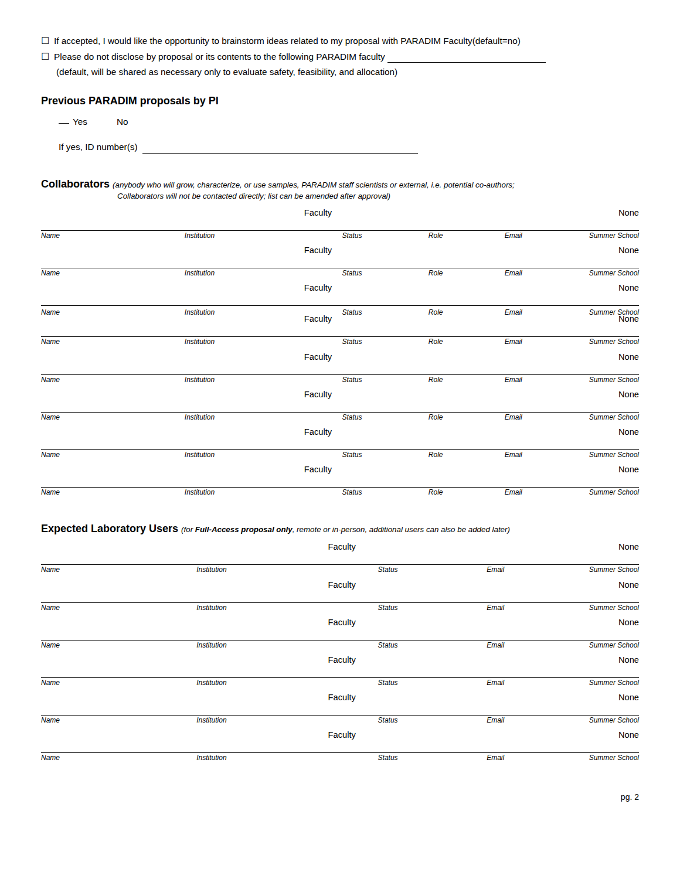☐ If accepted, I would like the opportunity to brainstorm ideas related to my proposal with PARADIM Faculty(default=no)
☐ Please do not disclose by proposal or its contents to the following PARADIM faculty
(default, will be shared as necessary only to evaluate safety, feasibility, and allocation)
Previous PARADIM proposals by PI
Yes No
If yes, ID number(s)
Collaborators (anybody who will grow, characterize, or use samples, PARADIM staff scientists or external, i.e. potential co-authors; Collaborators will not be contacted directly; list can be amended after approval)
| | | Faculty | | | None |
| Name | Institution | Status | Role | Email | Summer School |
| | | Faculty | | | None |
| Name | Institution | Status | Role | Email | Summer School |
| | | Faculty | | | None |
| Name | Institution | Status | Role | Email | Summer School |
| | | Faculty | | | None |
| Name | Institution | Status | Role | Email | Summer School |
| | | Faculty | | | None |
| Name | Institution | Status | Role | Email | Summer School |
| | | Faculty | | | None |
| Name | Institution | Status | Role | Email | Summer School |
| | | Faculty | | | None |
| Name | Institution | Status | Role | Email | Summer School |
| | | Faculty | | | None |
| Name | Institution | Status | Role | Email | Summer School |
Expected Laboratory Users (for Full-Access proposal only, remote or in-person, additional users can also be added later)
| | | Faculty | | None |
| Name | Institution | Status | Email | Summer School |
| | | Faculty | | None |
| Name | Institution | Status | Email | Summer School |
| | | Faculty | | None |
| Name | Institution | Status | Email | Summer School |
| | | Faculty | | None |
| Name | Institution | Status | Email | Summer School |
| | | Faculty | | None |
| Name | Institution | Status | Email | Summer School |
| | | Faculty | | None |
| Name | Institution | Status | Email | Summer School |
pg. 2